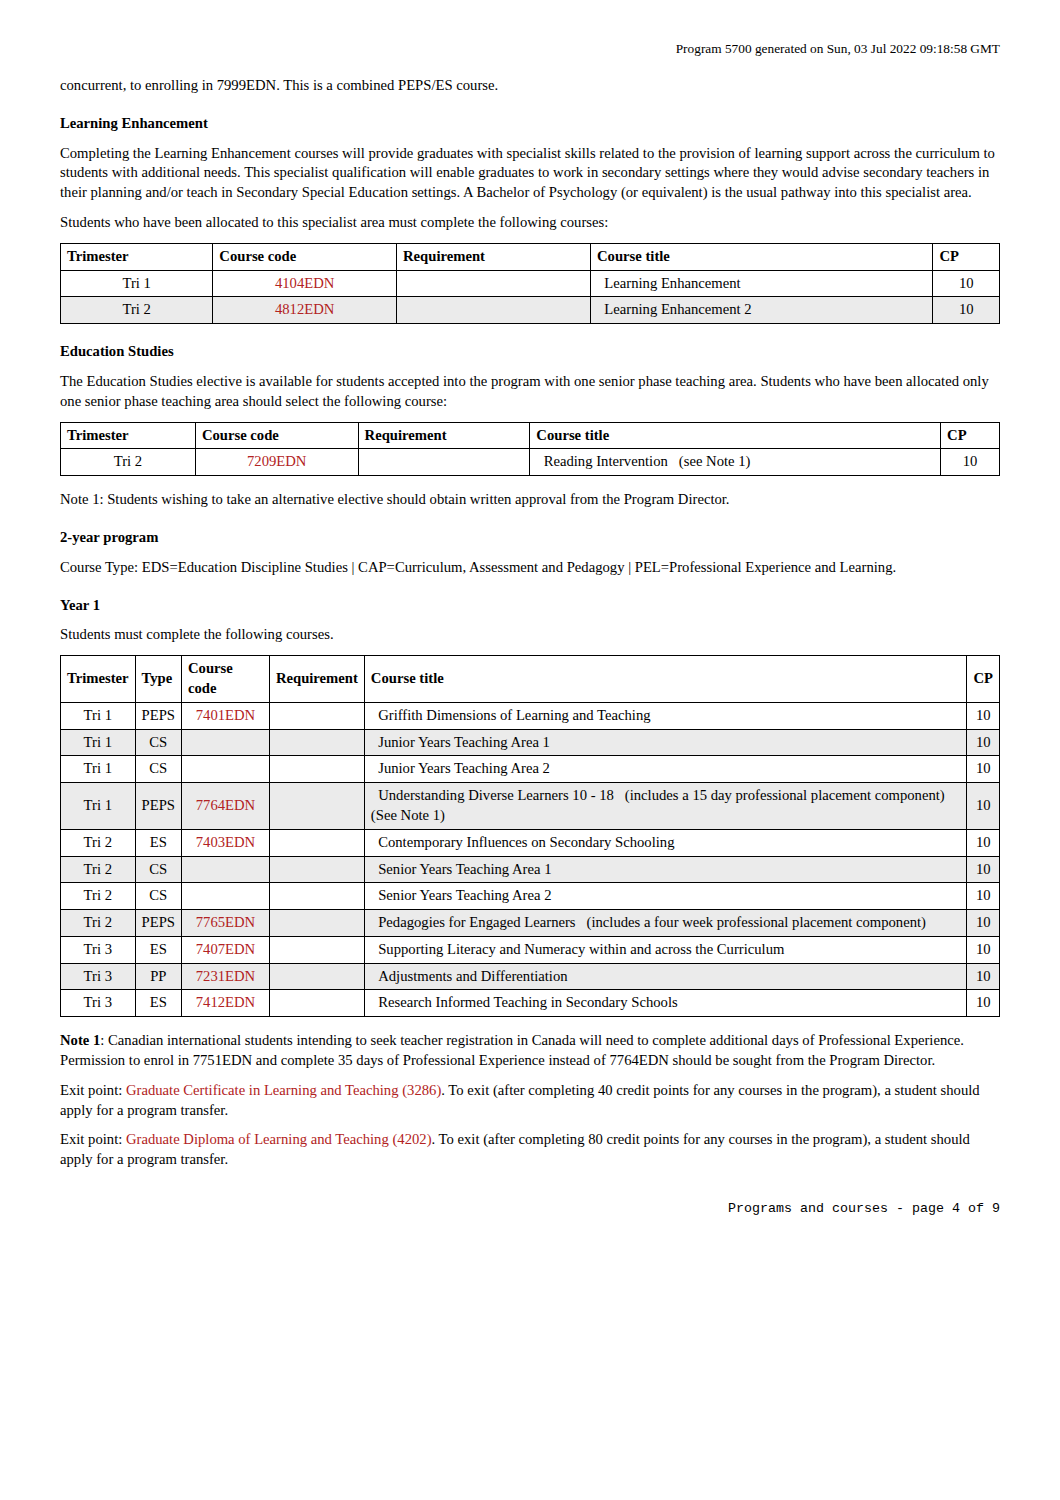Program 5700 generated on Sun, 03 Jul 2022 09:18:58 GMT
concurrent, to enrolling in 7999EDN. This is a combined PEPS/ES course.
Learning Enhancement
Completing the Learning Enhancement courses will provide graduates with specialist skills related to the provision of learning support across the curriculum to students with additional needs. This specialist qualification will enable graduates to work in secondary settings where they would advise secondary teachers in their planning and/or teach in Secondary Special Education settings. A Bachelor of Psychology (or equivalent) is the usual pathway into this specialist area.
Students who have been allocated to this specialist area must complete the following courses:
| Trimester | Course code | Requirement | Course title | CP |
| --- | --- | --- | --- | --- |
| Tri 1 | 4104EDN | | Learning Enhancement | 10 |
| Tri 2 | 4812EDN | | Learning Enhancement 2 | 10 |
Education Studies
The Education Studies elective is available for students accepted into the program with one senior phase teaching area. Students who have been allocated only one senior phase teaching area should select the following course:
| Trimester | Course code | Requirement | Course title | CP |
| --- | --- | --- | --- | --- |
| Tri 2 | 7209EDN | | Reading Intervention (see Note 1) | 10 |
Note 1: Students wishing to take an alternative elective should obtain written approval from the Program Director.
2-year program
Course Type: EDS=Education Discipline Studies | CAP=Curriculum, Assessment and Pedagogy | PEL=Professional Experience and Learning.
Year 1
Students must complete the following courses.
| Trimester | Type | Course code | Requirement | Course title | CP |
| --- | --- | --- | --- | --- | --- |
| Tri 1 | PEPS | 7401EDN | | Griffith Dimensions of Learning and Teaching | 10 |
| Tri 1 | CS | | | Junior Years Teaching Area 1 | 10 |
| Tri 1 | CS | | | Junior Years Teaching Area 2 | 10 |
| Tri 1 | PEPS | 7764EDN | | Understanding Diverse Learners 10 - 18 (includes a 15 day professional placement component) (See Note 1) | 10 |
| Tri 2 | ES | 7403EDN | | Contemporary Influences on Secondary Schooling | 10 |
| Tri 2 | CS | | | Senior Years Teaching Area 1 | 10 |
| Tri 2 | CS | | | Senior Years Teaching Area 2 | 10 |
| Tri 2 | PEPS | 7765EDN | | Pedagogies for Engaged Learners (includes a four week professional placement component) | 10 |
| Tri 3 | ES | 7407EDN | | Supporting Literacy and Numeracy within and across the Curriculum | 10 |
| Tri 3 | PP | 7231EDN | | Adjustments and Differentiation | 10 |
| Tri 3 | ES | 7412EDN | | Research Informed Teaching in Secondary Schools | 10 |
Note 1: Canadian international students intending to seek teacher registration in Canada will need to complete additional days of Professional Experience. Permission to enrol in 7751EDN and complete 35 days of Professional Experience instead of 7764EDN should be sought from the Program Director.
Exit point: Graduate Certificate in Learning and Teaching (3286). To exit (after completing 40 credit points for any courses in the program), a student should apply for a program transfer.
Exit point: Graduate Diploma of Learning and Teaching (4202). To exit (after completing 80 credit points for any courses in the program), a student should apply for a program transfer.
Programs and courses - page 4 of 9